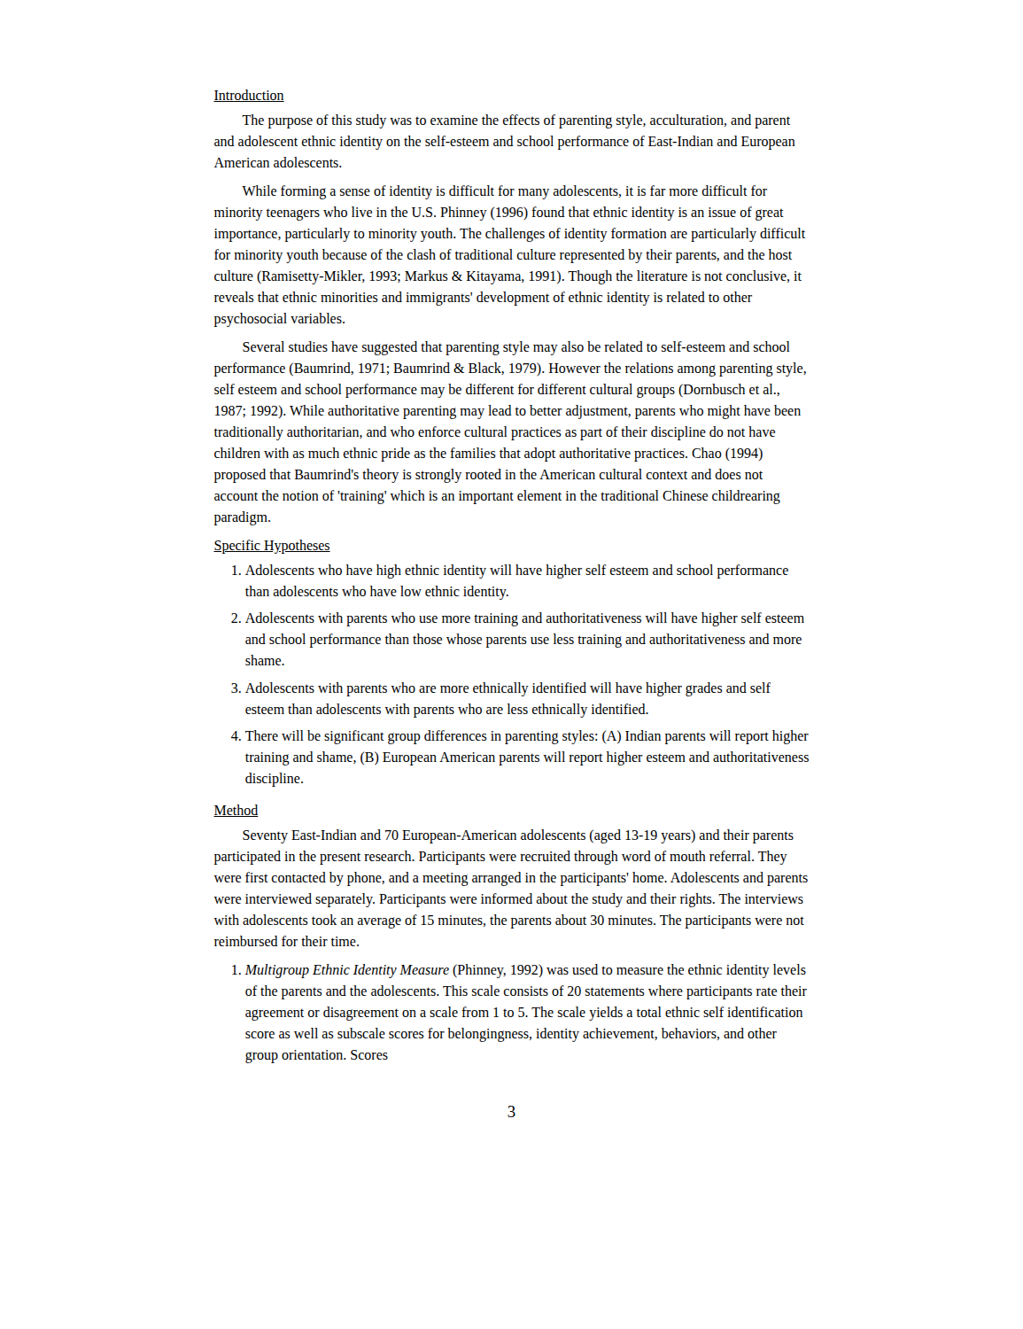Introduction
The purpose of this study was to examine the effects of parenting style, acculturation, and parent and adolescent ethnic identity on the self-esteem and school performance of East-Indian and European American adolescents.
While forming a sense of identity is difficult for many adolescents, it is far more difficult for minority teenagers who live in the U.S. Phinney (1996) found that ethnic identity is an issue of great importance, particularly to minority youth. The challenges of identity formation are particularly difficult for minority youth because of the clash of traditional culture represented by their parents, and the host culture (Ramisetty-Mikler, 1993; Markus & Kitayama, 1991). Though the literature is not conclusive, it reveals that ethnic minorities and immigrants' development of ethnic identity is related to other psychosocial variables.
Several studies have suggested that parenting style may also be related to self-esteem and school performance (Baumrind, 1971; Baumrind & Black, 1979). However the relations among parenting style, self esteem and school performance may be different for different cultural groups (Dornbusch et al., 1987; 1992). While authoritative parenting may lead to better adjustment, parents who might have been traditionally authoritarian, and who enforce cultural practices as part of their discipline do not have children with as much ethnic pride as the families that adopt authoritative practices. Chao (1994) proposed that Baumrind's theory is strongly rooted in the American cultural context and does not account the notion of 'training' which is an important element in the traditional Chinese childrearing paradigm.
Specific Hypotheses
Adolescents who have high ethnic identity will have higher self esteem and school performance than adolescents who have low ethnic identity.
Adolescents with parents who use more training and authoritativeness will have higher self esteem and school performance than those whose parents use less training and authoritativeness and more shame.
Adolescents with parents who are more ethnically identified will have higher grades and self esteem than adolescents with parents who are less ethnically identified.
There will be significant group differences in parenting styles: (A) Indian parents will report higher training and shame, (B) European American parents will report higher esteem and authoritativeness discipline.
Method
Seventy East-Indian and 70 European-American adolescents (aged 13-19 years) and their parents participated in the present research. Participants were recruited through word of mouth referral. They were first contacted by phone, and a meeting arranged in the participants' home. Adolescents and parents were interviewed separately. Participants were informed about the study and their rights. The interviews with adolescents took an average of 15 minutes, the parents about 30 minutes. The participants were not reimbursed for their time.
Multigroup Ethnic Identity Measure (Phinney, 1992) was used to measure the ethnic identity levels of the parents and the adolescents. This scale consists of 20 statements where participants rate their agreement or disagreement on a scale from 1 to 5. The scale yields a total ethnic self identification score as well as subscale scores for belongingness, identity achievement, behaviors, and other group orientation. Scores
3